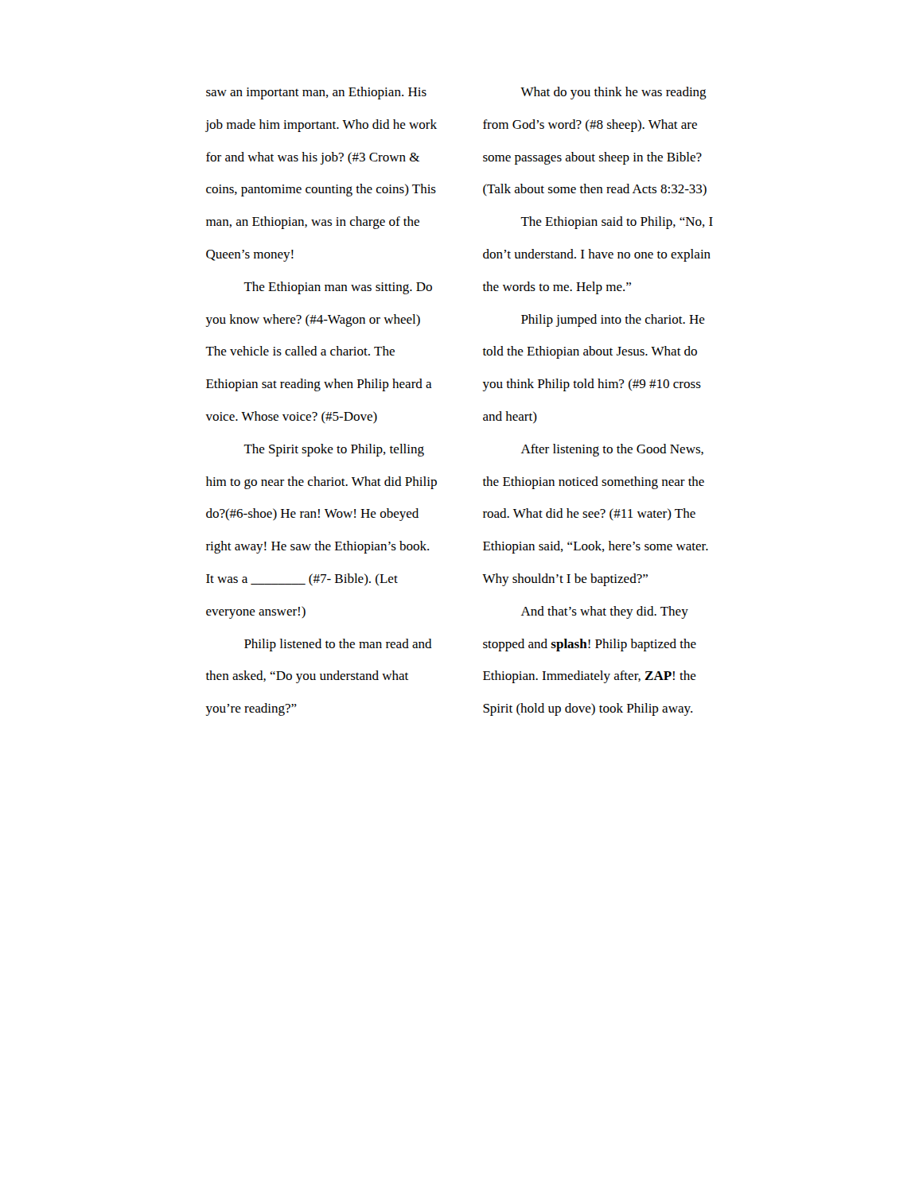saw an important man, an Ethiopian. His job made him important. Who did he work for and what was his job? (#3 Crown & coins, pantomime counting the coins) This man, an Ethiopian, was in charge of the Queen’s money!
The Ethiopian man was sitting. Do you know where? (#4-Wagon or wheel) The vehicle is called a chariot. The Ethiopian sat reading when Philip heard a voice. Whose voice? (#5-Dove)
The Spirit spoke to Philip, telling him to go near the chariot. What did Philip do?(#6-shoe) He ran! Wow! He obeyed right away! He saw the Ethiopian’s book. It was a ________ (#7- Bible). (Let everyone answer!)
Philip listened to the man read and then asked, “Do you understand what you’re reading?”
What do you think he was reading from God’s word? (#8 sheep). What are some passages about sheep in the Bible? (Talk about some then read Acts 8:32-33)
The Ethiopian said to Philip, “No, I don’t understand. I have no one to explain the words to me. Help me.”
Philip jumped into the chariot. He told the Ethiopian about Jesus. What do you think Philip told him? (#9 #10 cross and heart)
After listening to the Good News, the Ethiopian noticed something near the road. What did he see? (#11 water) The Ethiopian said, “Look, here’s some water. Why shouldn’t I be baptized?”
And that’s what they did. They stopped and splash! Philip baptized the Ethiopian. Immediately after, ZAP! the Spirit (hold up dove) took Philip away.